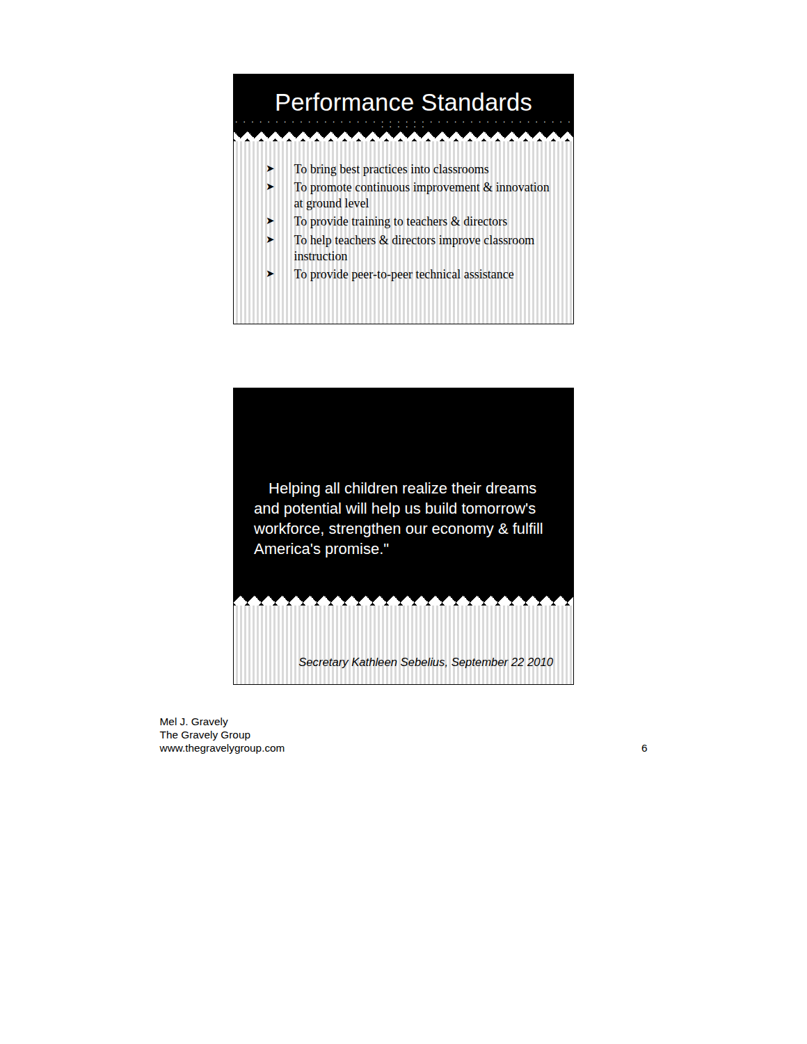Performance Standards
. . . . . . . . . . . . . . . . . . . . . . . . . . . . . . . . . . . . . . . . . . . . . . . .
To bring best practices into classrooms
To promote continuous improvement & innovation at ground level
To provide training to teachers & directors
To help teachers & directors improve classroom instruction
To provide peer-to-peer technical assistance
Helping all children realize their dreams and potential will help us build tomorrow's workforce, strengthen our economy & fulfill America's promise."
Secretary Kathleen Sebelius, September 22 2010
Mel J. Gravely
The Gravely Group
www.thegravelygroup.com
6